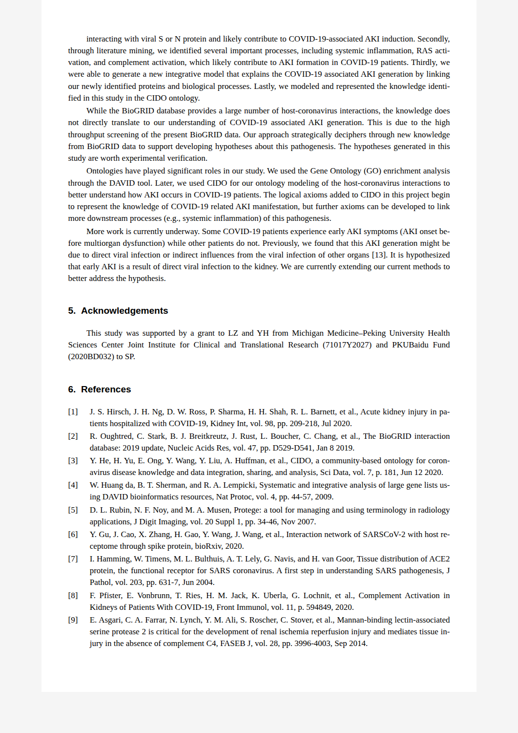interacting with viral S or N protein and likely contribute to COVID-19-associated AKI induction. Secondly, through literature mining, we identified several important processes, including systemic inflammation, RAS activation, and complement activation, which likely contribute to AKI formation in COVID-19 patients. Thirdly, we were able to generate a new integrative model that explains the COVID-19 associated AKI generation by linking our newly identified proteins and biological processes. Lastly, we modeled and represented the knowledge identified in this study in the CIDO ontology.
While the BioGRID database provides a large number of host-coronavirus interactions, the knowledge does not directly translate to our understanding of COVID-19 associated AKI generation. This is due to the high throughput screening of the present BioGRID data. Our approach strategically deciphers through new knowledge from BioGRID data to support developing hypotheses about this pathogenesis. The hypotheses generated in this study are worth experimental verification.
Ontologies have played significant roles in our study. We used the Gene Ontology (GO) enrichment analysis through the DAVID tool. Later, we used CIDO for our ontology modeling of the host-coronavirus interactions to better understand how AKI occurs in COVID-19 patients. The logical axioms added to CIDO in this project begin to represent the knowledge of COVID-19 related AKI manifestation, but further axioms can be developed to link more downstream processes (e.g., systemic inflammation) of this pathogenesis.
More work is currently underway. Some COVID-19 patients experience early AKI symptoms (AKI onset before multiorgan dysfunction) while other patients do not. Previously, we found that this AKI generation might be due to direct viral infection or indirect influences from the viral infection of other organs [13]. It is hypothesized that early AKI is a result of direct viral infection to the kidney. We are currently extending our current methods to better address the hypothesis.
5. Acknowledgements
This study was supported by a grant to LZ and YH from Michigan Medicine–Peking University Health Sciences Center Joint Institute for Clinical and Translational Research (71017Y2027) and PKUBaidu Fund (2020BD032) to SP.
6. References
[1] J. S. Hirsch, J. H. Ng, D. W. Ross, P. Sharma, H. H. Shah, R. L. Barnett, et al., Acute kidney injury in patients hospitalized with COVID-19, Kidney Int, vol. 98, pp. 209-218, Jul 2020.
[2] R. Oughtred, C. Stark, B. J. Breitkreutz, J. Rust, L. Boucher, C. Chang, et al., The BioGRID interaction database: 2019 update, Nucleic Acids Res, vol. 47, pp. D529-D541, Jan 8 2019.
[3] Y. He, H. Yu, E. Ong, Y. Wang, Y. Liu, A. Huffman, et al., CIDO, a community-based ontology for coronavirus disease knowledge and data integration, sharing, and analysis, Sci Data, vol. 7, p. 181, Jun 12 2020.
[4] W. Huang da, B. T. Sherman, and R. A. Lempicki, Systematic and integrative analysis of large gene lists using DAVID bioinformatics resources, Nat Protoc, vol. 4, pp. 44-57, 2009.
[5] D. L. Rubin, N. F. Noy, and M. A. Musen, Protege: a tool for managing and using terminology in radiology applications, J Digit Imaging, vol. 20 Suppl 1, pp. 34-46, Nov 2007.
[6] Y. Gu, J. Cao, X. Zhang, H. Gao, Y. Wang, J. Wang, et al., Interaction network of SARSCoV-2 with host receptome through spike protein, bioRxiv, 2020.
[7] I. Hamming, W. Timens, M. L. Bulthuis, A. T. Lely, G. Navis, and H. van Goor, Tissue distribution of ACE2 protein, the functional receptor for SARS coronavirus. A first step in understanding SARS pathogenesis, J Pathol, vol. 203, pp. 631-7, Jun 2004.
[8] F. Pfister, E. Vonbrunn, T. Ries, H. M. Jack, K. Uberla, G. Lochnit, et al., Complement Activation in Kidneys of Patients With COVID-19, Front Immunol, vol. 11, p. 594849, 2020.
[9] E. Asgari, C. A. Farrar, N. Lynch, Y. M. Ali, S. Roscher, C. Stover, et al., Mannan-binding lectin-associated serine protease 2 is critical for the development of renal ischemia reperfusion injury and mediates tissue injury in the absence of complement C4, FASEB J, vol. 28, pp. 3996-4003, Sep 2014.